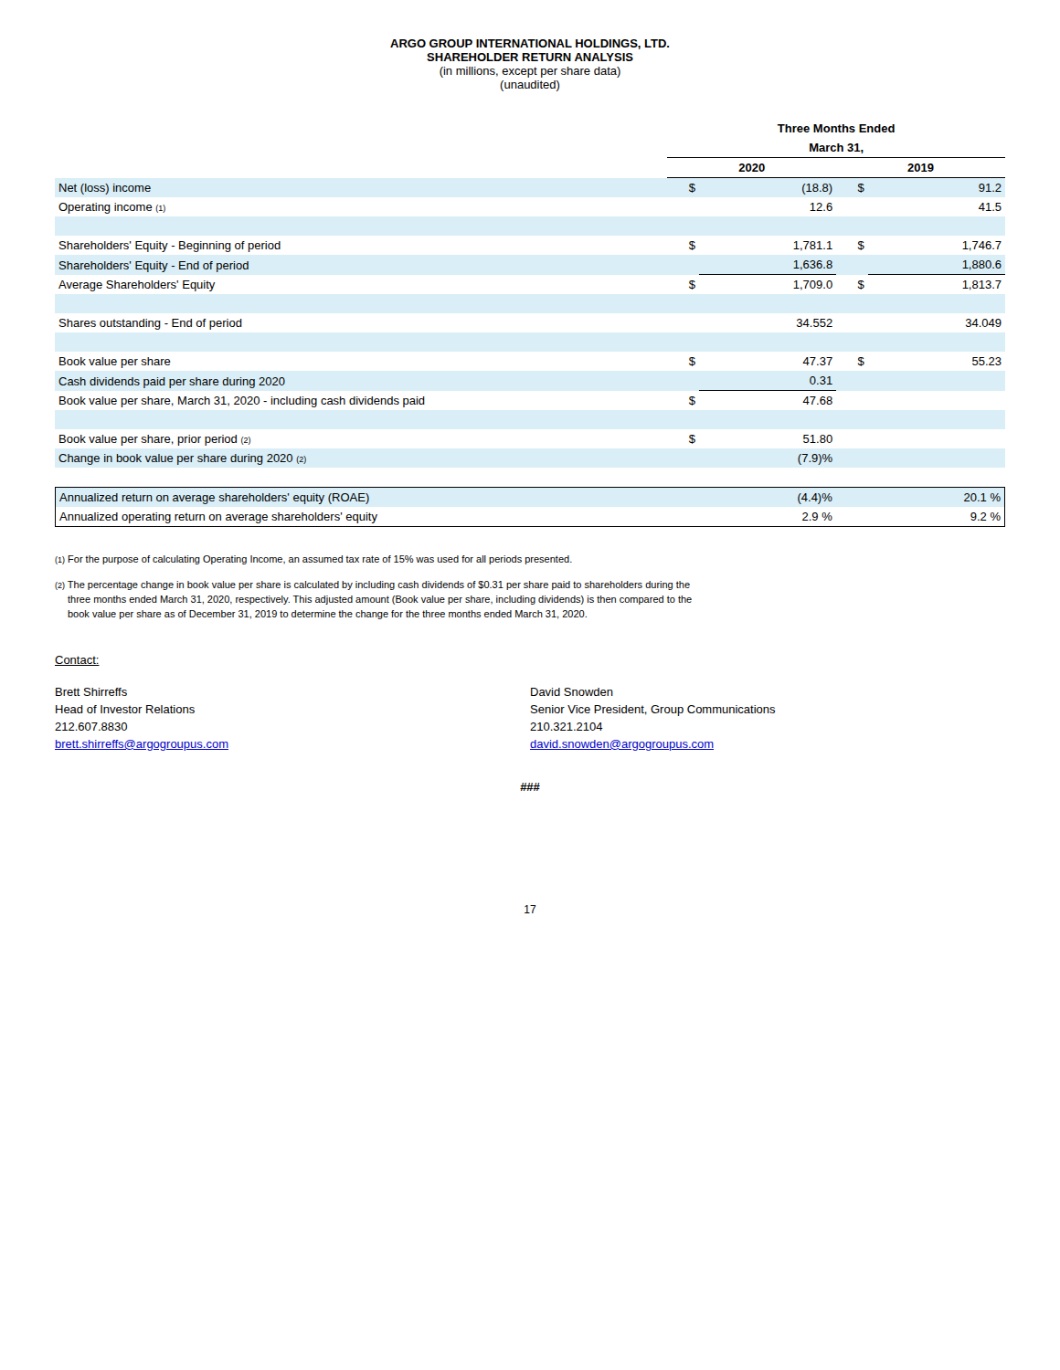ARGO GROUP INTERNATIONAL HOLDINGS, LTD.
SHAREHOLDER RETURN ANALYSIS
(in millions, except per share data)
(unaudited)
| | Three Months Ended |
| | March 31, |
| | 2020 | 2019 |
| Net (loss) income | $ | (18.8) | $ | 91.2 |
| Operating income (1) | | 12.6 | | 41.5 |
| Shareholders' Equity - Beginning of period | $ | 1,781.1 | $ | 1,746.7 |
| Shareholders' Equity - End of period | | 1,636.8 | | 1,880.6 |
| Average Shareholders' Equity | $ | 1,709.0 | $ | 1,813.7 |
| Shares outstanding - End of period | | 34.552 | | 34.049 |
| Book value per share | $ | 47.37 | $ | 55.23 |
| Cash dividends paid per share during 2020 | | 0.31 | | |
| Book value per share, March 31, 2020 - including cash dividends paid | $ | 47.68 | | |
| Book value per share, prior period (2) | $ | 51.80 | | |
| Change in book value per share during 2020 (2) | | (7.9)% | | |
| Annualized return on average shareholders' equity (ROAE) | | (4.4)% | | 20.1 % |
| Annualized operating return on average shareholders' equity | | 2.9 % | | 9.2 % |
(1) For the purpose of calculating Operating Income, an assumed tax rate of 15% was used for all periods presented.
(2) The percentage change in book value per share is calculated by including cash dividends of $0.31 per share paid to shareholders during the three months ended March 31, 2020, respectively. This adjusted amount (Book value per share, including dividends) is then compared to the book value per share as of December 31, 2019 to determine the change for the three months ended March 31, 2020.
Contact:
| Brett Shirreffs | David Snowden |
| Head of Investor Relations | Senior Vice President, Group Communications |
| 212.607.8830 | 210.321.2104 |
| brett.shirreffs@argogroupus.com | david.snowden@argogroupus.com |
###
17